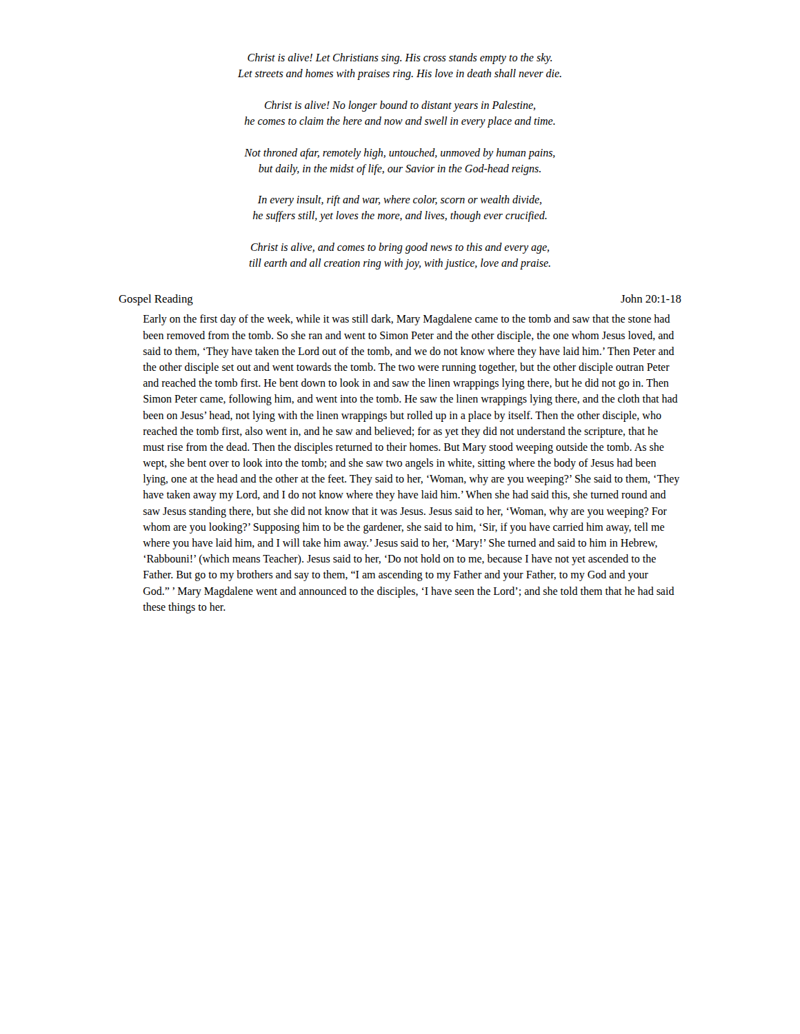Christ is alive! Let Christians sing. His cross stands empty to the sky.
Let streets and homes with praises ring. His love in death shall never die.
Christ is alive! No longer bound to distant years in Palestine,
he comes to claim the here and now and swell in every place and time.
Not throned afar, remotely high, untouched, unmoved by human pains,
but daily, in the midst of life, our Savior in the God-head reigns.
In every insult, rift and war, where color, scorn or wealth divide,
he suffers still, yet loves the more, and lives, though ever crucified.
Christ is alive, and comes to bring good news to this and every age,
till earth and all creation ring with joy, with justice, love and praise.
Gospel Reading John 20:1-18
Early on the first day of the week, while it was still dark, Mary Magdalene came to the tomb and saw that the stone had been removed from the tomb. So she ran and went to Simon Peter and the other disciple, the one whom Jesus loved, and said to them, ‘They have taken the Lord out of the tomb, and we do not know where they have laid him.’ Then Peter and the other disciple set out and went towards the tomb. The two were running together, but the other disciple outran Peter and reached the tomb first. He bent down to look in and saw the linen wrappings lying there, but he did not go in. Then Simon Peter came, following him, and went into the tomb. He saw the linen wrappings lying there, and the cloth that had been on Jesus’ head, not lying with the linen wrappings but rolled up in a place by itself. Then the other disciple, who reached the tomb first, also went in, and he saw and believed; for as yet they did not understand the scripture, that he must rise from the dead. Then the disciples returned to their homes. But Mary stood weeping outside the tomb. As she wept, she bent over to look into the tomb; and she saw two angels in white, sitting where the body of Jesus had been lying, one at the head and the other at the feet. They said to her, ‘Woman, why are you weeping?’ She said to them, ‘They have taken away my Lord, and I do not know where they have laid him.’ When she had said this, she turned round and saw Jesus standing there, but she did not know that it was Jesus. Jesus said to her, ‘Woman, why are you weeping? For whom are you looking?’ Supposing him to be the gardener, she said to him, ‘Sir, if you have carried him away, tell me where you have laid him, and I will take him away.’ Jesus said to her, ‘Mary!’ She turned and said to him in Hebrew, ‘Rabbouni!’ (which means Teacher). Jesus said to her, ‘Do not hold on to me, because I have not yet ascended to the Father. But go to my brothers and say to them, “I am ascending to my Father and your Father, to my God and your God.” ’ Mary Magdalene went and announced to the disciples, ‘I have seen the Lord’; and she told them that he had said these things to her.